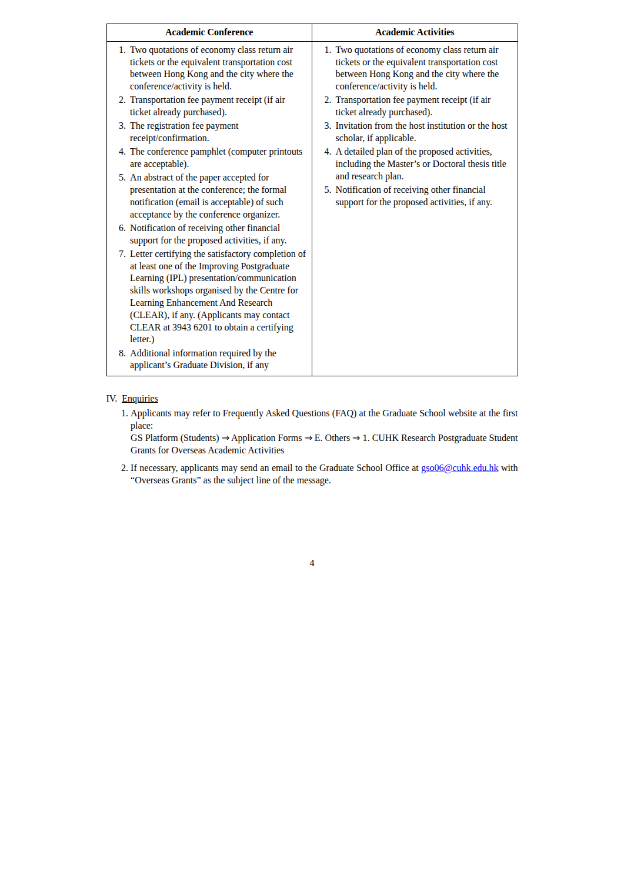| Academic Conference | Academic Activities |
| --- | --- |
| Two quotations of economy class return air tickets or the equivalent transportation cost between Hong Kong and the city where the conference/activity is held. Transportation fee payment receipt (if air ticket already purchased). The registration fee payment receipt/confirmation. The conference pamphlet (computer printouts are acceptable). An abstract of the paper accepted for presentation at the conference; the formal notification (email is acceptable) of such acceptance by the conference organizer. Notification of receiving other financial support for the proposed activities, if any. Letter certifying the satisfactory completion of at least one of the Improving Postgraduate Learning (IPL) presentation/communication skills workshops organised by the Centre for Learning Enhancement And Research (CLEAR), if any. (Applicants may contact CLEAR at 3943 6201 to obtain a certifying letter.) Additional information required by the applicant’s Graduate Division, if any | Two quotations of economy class return air tickets or the equivalent transportation cost between Hong Kong and the city where the conference/activity is held. Transportation fee payment receipt (if air ticket already purchased). Invitation from the host institution or the host scholar, if applicable. A detailed plan of the proposed activities, including the Master’s or Doctoral thesis title and research plan. Notification of receiving other financial support for the proposed activities, if any. |
IV. Enquiries
Applicants may refer to Frequently Asked Questions (FAQ) at the Graduate School website at the first place:
GS Platform (Students) ⇒ Application Forms ⇒ E. Others ⇒ 1. CUHK Research Postgraduate Student Grants for Overseas Academic Activities
If necessary, applicants may send an email to the Graduate School Office at gso06@cuhk.edu.hk with “Overseas Grants” as the subject line of the message.
4